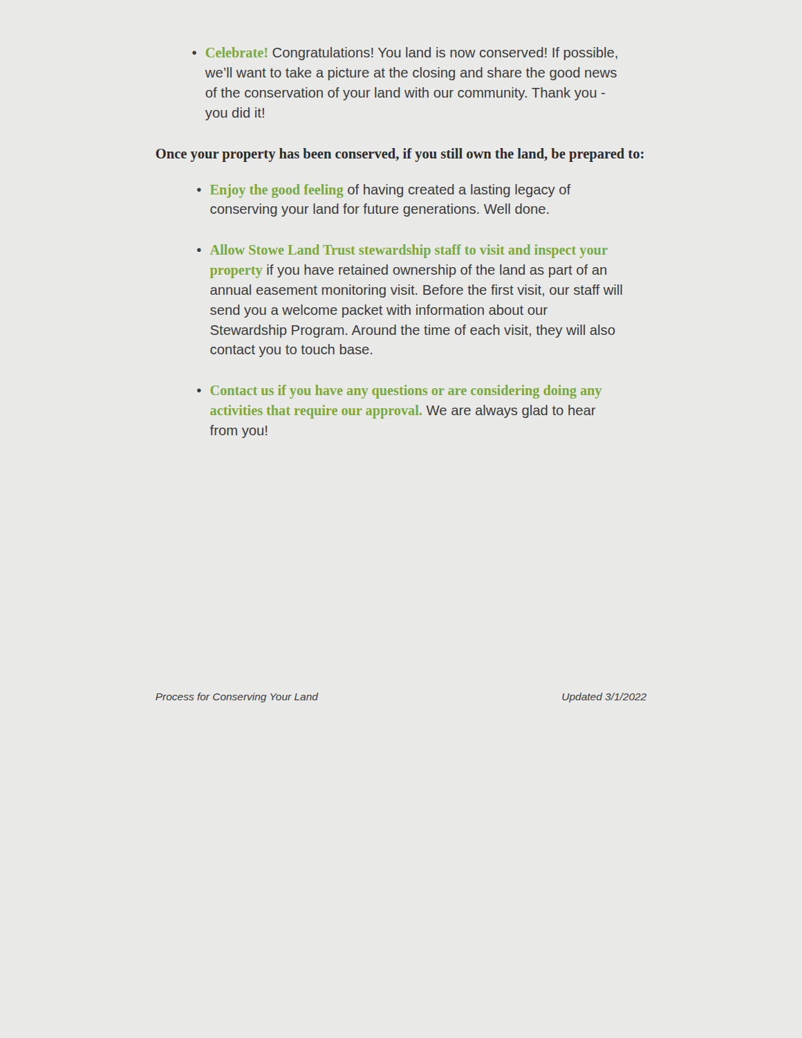Celebrate! Congratulations! You land is now conserved! If possible, we’ll want to take a picture at the closing and share the good news of the conservation of your land with our community. Thank you - you did it!
Once your property has been conserved, if you still own the land, be prepared to:
Enjoy the good feeling of having created a lasting legacy of conserving your land for future generations. Well done.
Allow Stowe Land Trust stewardship staff to visit and inspect your property if you have retained ownership of the land as part of an annual easement monitoring visit. Before the first visit, our staff will send you a welcome packet with information about our Stewardship Program. Around the time of each visit, they will also contact you to touch base.
Contact us if you have any questions or are considering doing any activities that require our approval. We are always glad to hear from you!
Process for Conserving Your Land Updated 3/1/2022